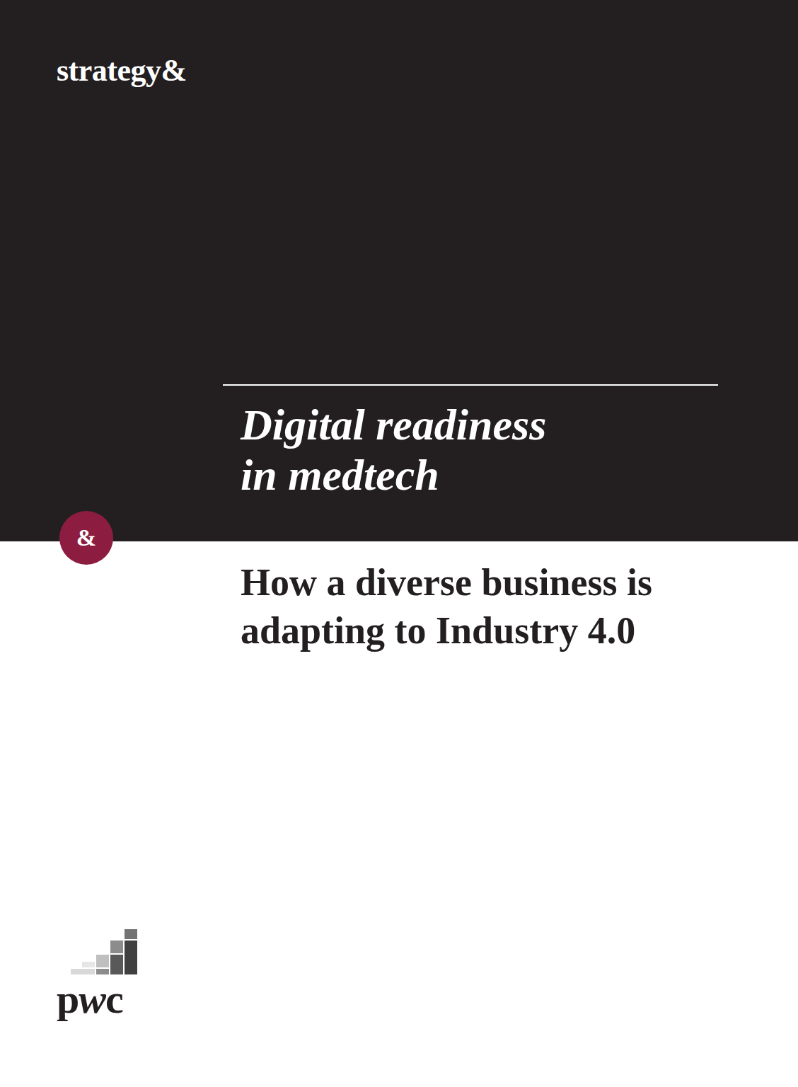strategy&
Digital readiness
in medtech
&
How a diverse business is adapting to Industry 4.0
pwc